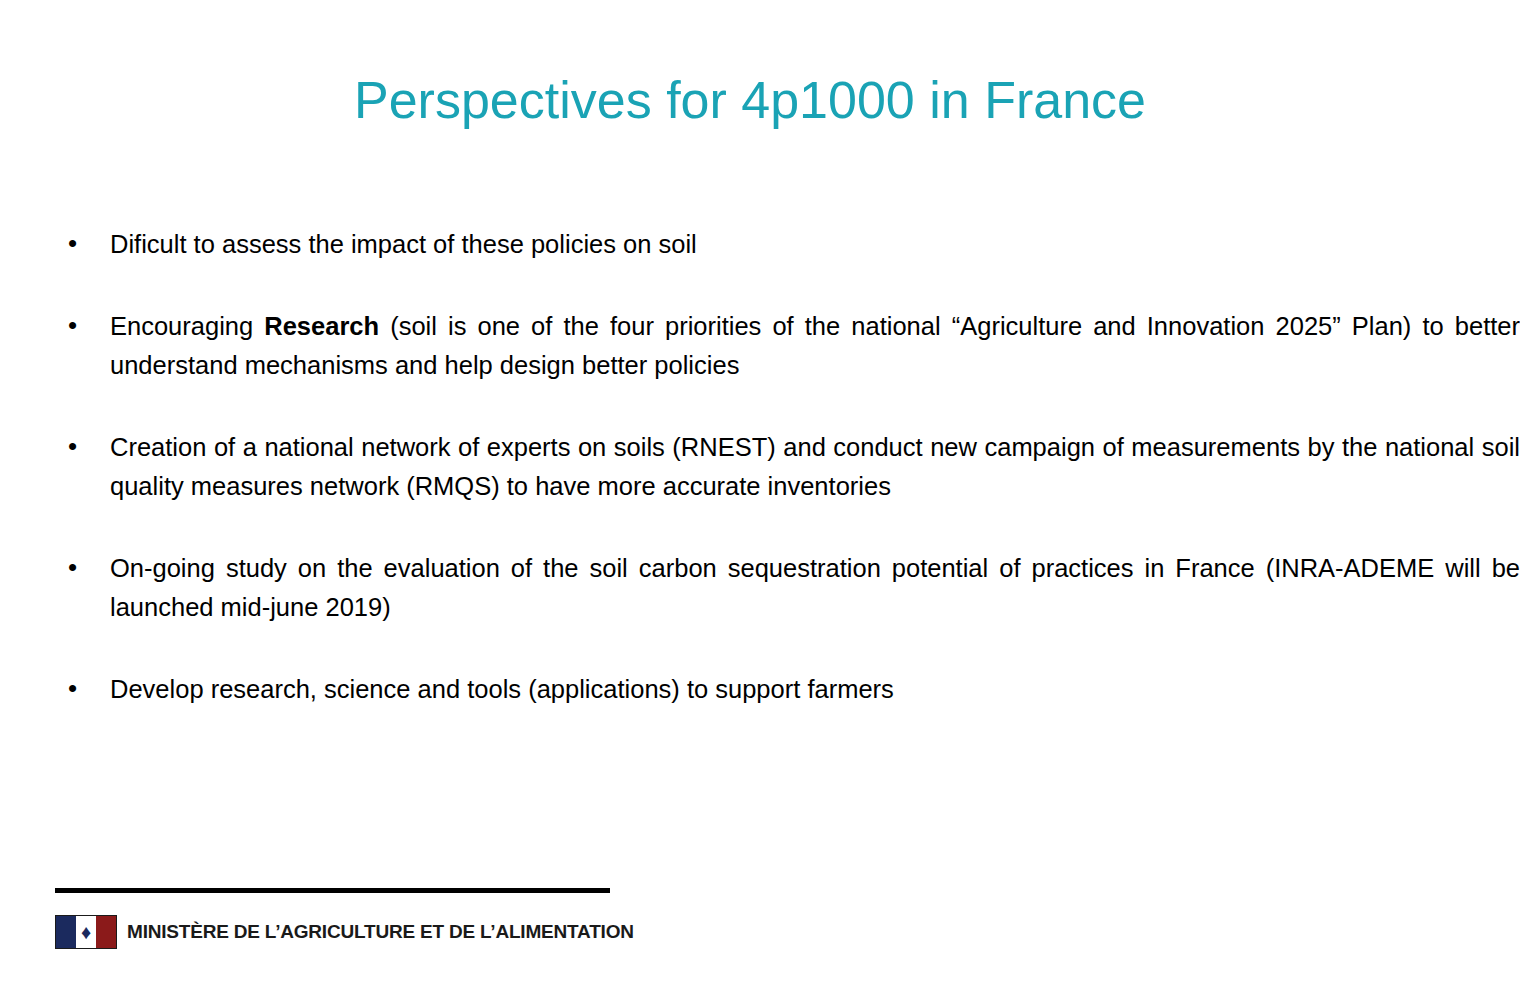Perspectives for 4p1000 in France
Dificult to assess the impact of these policies on soil
Encouraging Research (soil is one of the four priorities of the national “Agriculture and Innovation 2025” Plan) to better understand mechanisms and help design better policies
Creation of a national network of experts on soils (RNEST) and conduct new campaign of measurements by the national soil quality measures network (RMQS) to have more accurate inventories
On-going study on the evaluation of the soil carbon sequestration potential of practices in France (INRA-ADEME will be launched mid-june 2019)
Develop research, science and tools (applications) to support farmers
♦
MINISTÈRE DE L’AGRICULTURE ET DE L’ALIMENTATION